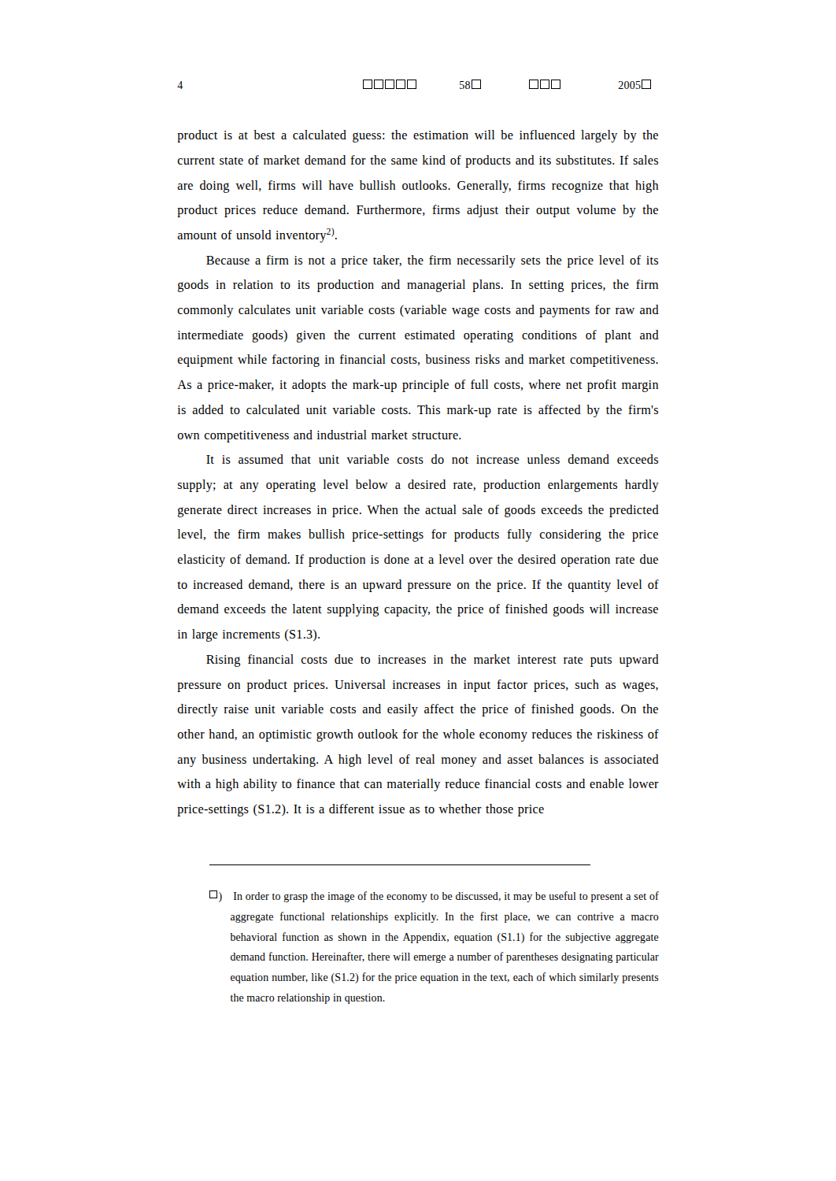4
58 2005
product is at best a calculated guess: the estimation will be influenced largely by the current state of market demand for the same kind of products and its substitutes. If sales are doing well, firms will have bullish outlooks. Generally, firms recognize that high product prices reduce demand. Furthermore, firms adjust their output volume by the amount of unsold inventory2).
Because a firm is not a price taker, the firm necessarily sets the price level of its goods in relation to its production and managerial plans. In setting prices, the firm commonly calculates unit variable costs (variable wage costs and payments for raw and intermediate goods) given the current estimated operating conditions of plant and equipment while factoring in financial costs, business risks and market competitiveness. As a price-maker, it adopts the mark-up principle of full costs, where net profit margin is added to calculated unit variable costs. This mark-up rate is affected by the firm's own competitiveness and industrial market structure.
It is assumed that unit variable costs do not increase unless demand exceeds supply; at any operating level below a desired rate, production enlargements hardly generate direct increases in price. When the actual sale of goods exceeds the predicted level, the firm makes bullish price-settings for products fully considering the price elasticity of demand. If production is done at a level over the desired operation rate due to increased demand, there is an upward pressure on the price. If the quantity level of demand exceeds the latent supplying capacity, the price of finished goods will increase in large increments (S1.3).
Rising financial costs due to increases in the market interest rate puts upward pressure on product prices. Universal increases in input factor prices, such as wages, directly raise unit variable costs and easily affect the price of finished goods. On the other hand, an optimistic growth outlook for the whole economy reduces the riskiness of any business undertaking. A high level of real money and asset balances is associated with a high ability to finance that can materially reduce financial costs and enable lower price-settings (S1.2). It is a different issue as to whether those price
) In order to grasp the image of the economy to be discussed, it may be useful to present a set of aggregate functional relationships explicitly. In the first place, we can contrive a macro behavioral function as shown in the Appendix, equation (S1.1) for the subjective aggregate demand function. Hereinafter, there will emerge a number of parentheses designating particular equation number, like (S1.2) for the price equation in the text, each of which similarly presents the macro relationship in question.